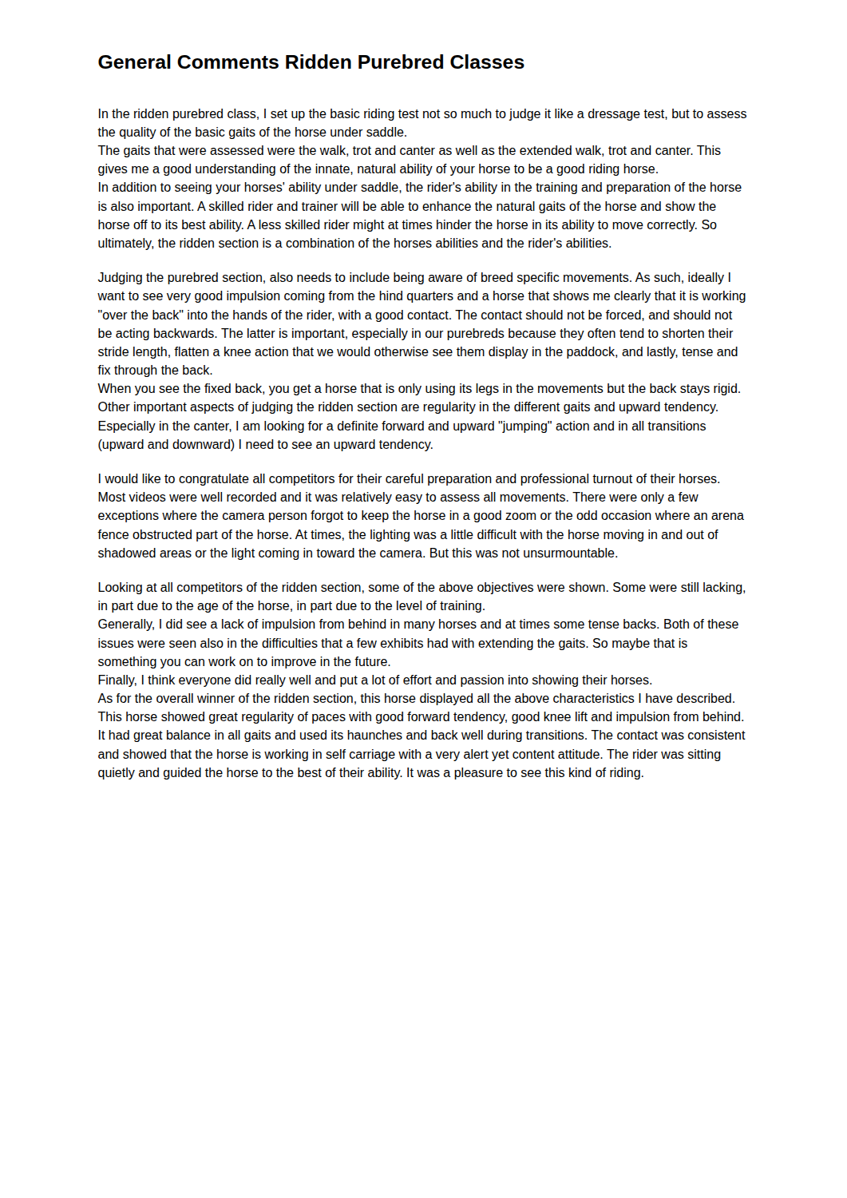General Comments Ridden Purebred Classes
In the ridden purebred class, I set up the basic riding test not so much to judge it like a dressage test, but to assess the quality of the basic gaits of the horse under saddle.
The gaits that were assessed were the walk, trot and canter as well as the extended walk, trot and canter. This gives me a good understanding of the innate, natural ability of your horse to be a good riding horse.
In addition to seeing your horses' ability under saddle, the rider's ability in the training and preparation of the horse is also important. A skilled rider and trainer will be able to enhance the natural gaits of the horse and show the horse off to its best ability. A less skilled rider might at times hinder the horse in its ability to move correctly. So ultimately, the ridden section is a combination of the horses abilities and the rider's abilities.
Judging the purebred section, also needs to include being aware of breed specific movements. As such, ideally I want to see very good impulsion coming from the hind quarters and a horse that shows me clearly that it is working "over the back" into the hands of the rider, with a good contact. The contact should not be forced, and should not be acting backwards. The latter is important, especially in our purebreds because they often tend to shorten their stride length, flatten a knee action that we would otherwise see them display in the paddock, and lastly, tense and fix through the back.
When you see the fixed back, you get a horse that is only using its legs in the movements but the back stays rigid.
Other important aspects of judging the ridden section are regularity in the different gaits and upward tendency. Especially in the canter, I am looking for a definite forward and upward "jumping" action and in all transitions (upward and downward) I need to see an upward tendency.
I would like to congratulate all competitors for their careful preparation and professional turnout of their horses. Most videos were well recorded and it was relatively easy to assess all movements. There were only a few exceptions where the camera person forgot to keep the horse in a good zoom or the odd occasion where an arena fence obstructed part of the horse. At times, the lighting was a little difficult with the horse moving in and out of shadowed areas or the light coming in toward the camera. But this was not unsurmountable.
Looking at all competitors of the ridden section, some of the above objectives were shown. Some were still lacking, in part due to the age of the horse, in part due to the level of training.
Generally, I did see a lack of impulsion from behind in many horses and at times some tense backs. Both of these issues were seen also in the difficulties that a few exhibits had with extending the gaits. So maybe that is something you can work on to improve in the future.
Finally, I think everyone did really well and put a lot of effort and passion into showing their horses.
As for the overall winner of the ridden section, this horse displayed all the above characteristics I have described. This horse showed great regularity of paces with good forward tendency, good knee lift and impulsion from behind. It had great balance in all gaits and used its haunches and back well during transitions. The contact was consistent and showed that the horse is working in self carriage with a very alert yet content attitude. The rider was sitting quietly and guided the horse to the best of their ability. It was a pleasure to see this kind of riding.